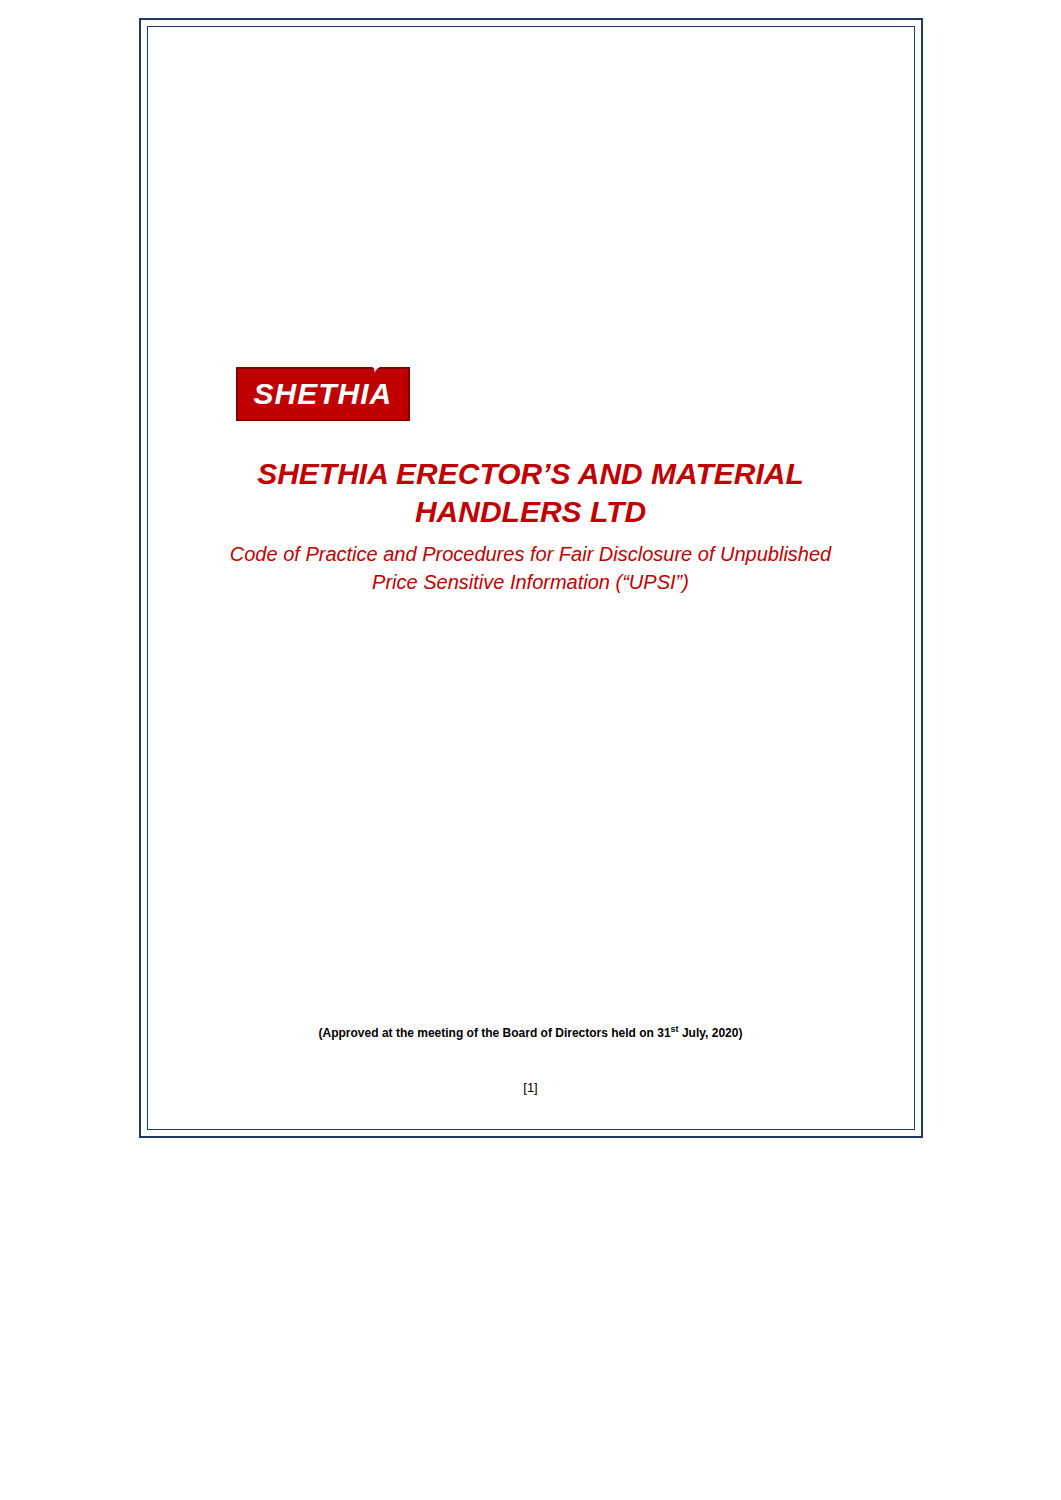✦SHETHIA
SHETHIA ERECTOR’S AND MATERIAL HANDLERS LTD
Code of Practice and Procedures for Fair Disclosure of Unpublished Price Sensitive Information (“UPSI”)
(Approved at the meeting of the Board of Directors held on 31st July, 2020)
[1]